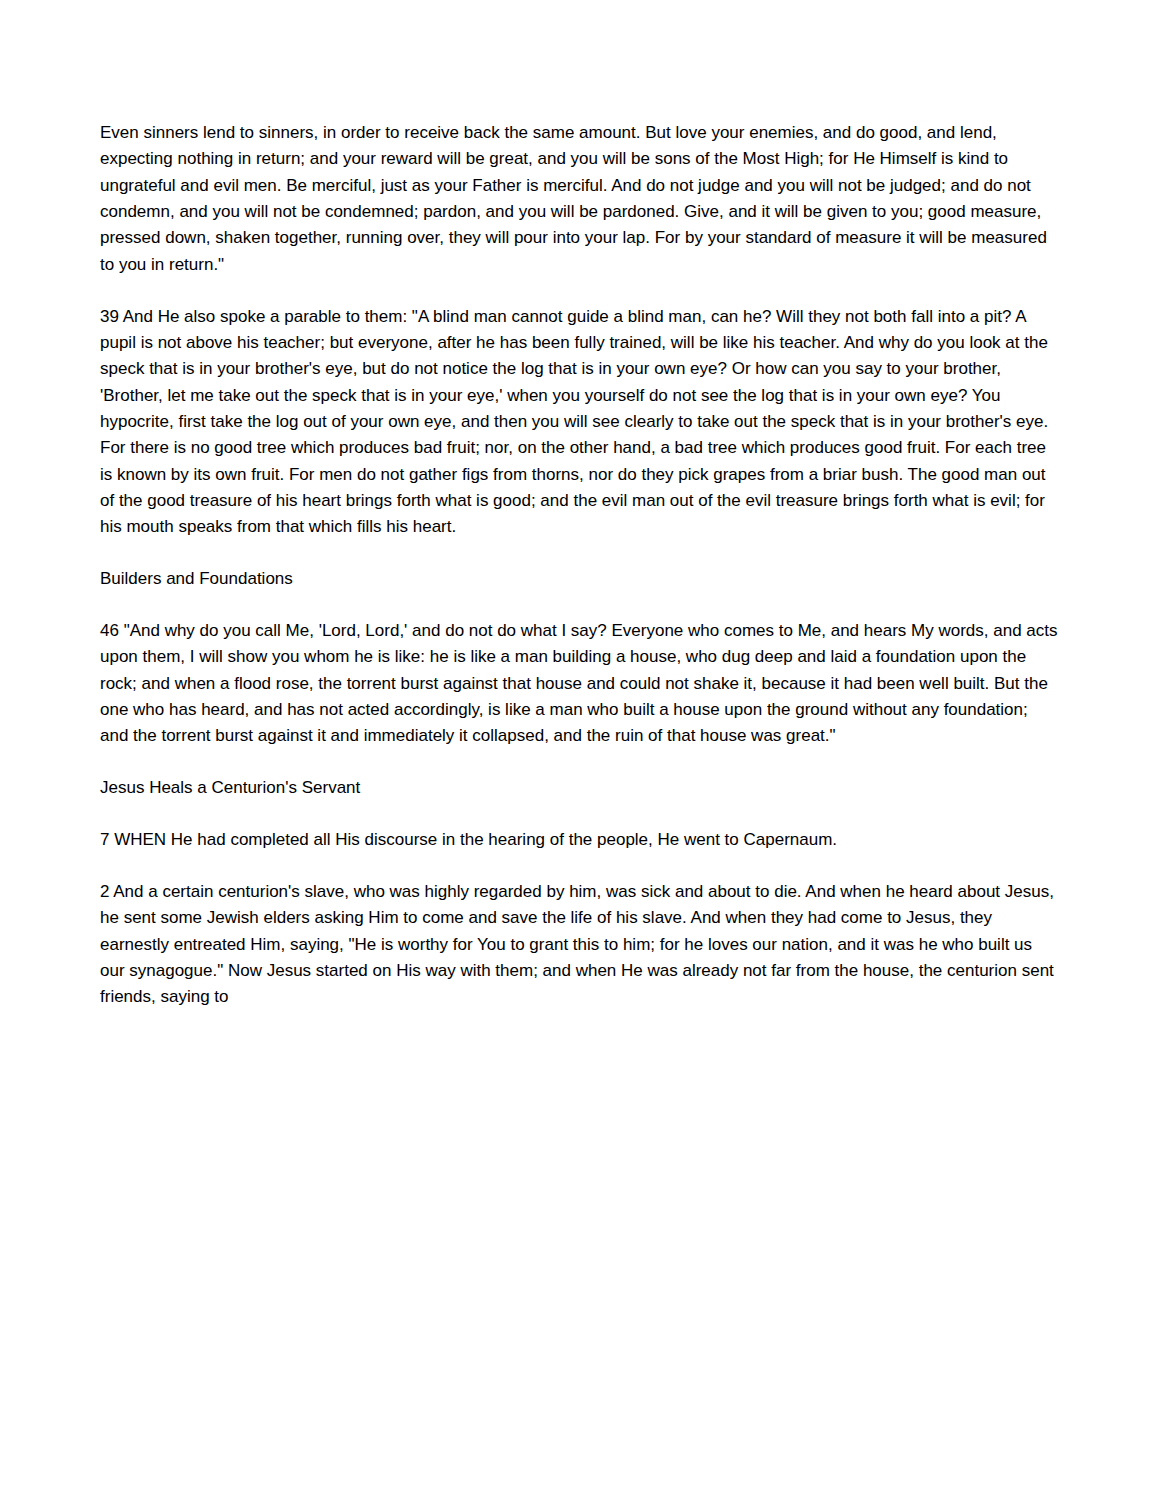Even sinners lend to sinners, in order to receive back the same amount. But love your enemies, and do good, and lend, expecting nothing in return; and your reward will be great, and you will be sons of the Most High; for He Himself is kind to ungrateful and evil men. Be merciful, just as your Father is merciful. And do not judge and you will not be judged; and do not condemn, and you will not be condemned; pardon, and you will be pardoned. Give, and it will be given to you; good measure, pressed down, shaken together, running over, they will pour into your lap. For by your standard of measure it will be measured to you in return."
39 And He also spoke a parable to them: "A blind man cannot guide a blind man, can he? Will they not both fall into a pit? A pupil is not above his teacher; but everyone, after he has been fully trained, will be like his teacher. And why do you look at the speck that is in your brother's eye, but do not notice the log that is in your own eye? Or how can you say to your brother, 'Brother, let me take out the speck that is in your eye,' when you yourself do not see the log that is in your own eye? You hypocrite, first take the log out of your own eye, and then you will see clearly to take out the speck that is in your brother's eye. For there is no good tree which produces bad fruit; nor, on the other hand, a bad tree which produces good fruit. For each tree is known by its own fruit. For men do not gather figs from thorns, nor do they pick grapes from a briar bush. The good man out of the good treasure of his heart brings forth what is good; and the evil man out of the evil treasure brings forth what is evil; for his mouth speaks from that which fills his heart.
Builders and Foundations
46 "And why do you call Me, 'Lord, Lord,' and do not do what I say? Everyone who comes to Me, and hears My words, and acts upon them, I will show you whom he is like: he is like a man building a house, who dug deep and laid a foundation upon the rock; and when a flood rose, the torrent burst against that house and could not shake it, because it had been well built. But the one who has heard, and has not acted accordingly, is like a man who built a house upon the ground without any foundation; and the torrent burst against it and immediately it collapsed, and the ruin of that house was great."
Jesus Heals a Centurion's Servant
7 WHEN He had completed all His discourse in the hearing of the people, He went to Capernaum.
2 And a certain centurion's slave, who was highly regarded by him, was sick and about to die. And when he heard about Jesus, he sent some Jewish elders asking Him to come and save the life of his slave. And when they had come to Jesus, they earnestly entreated Him, saying, "He is worthy for You to grant this to him; for he loves our nation, and it was he who built us our synagogue." Now Jesus started on His way with them; and when He was already not far from the house, the centurion sent friends, saying to